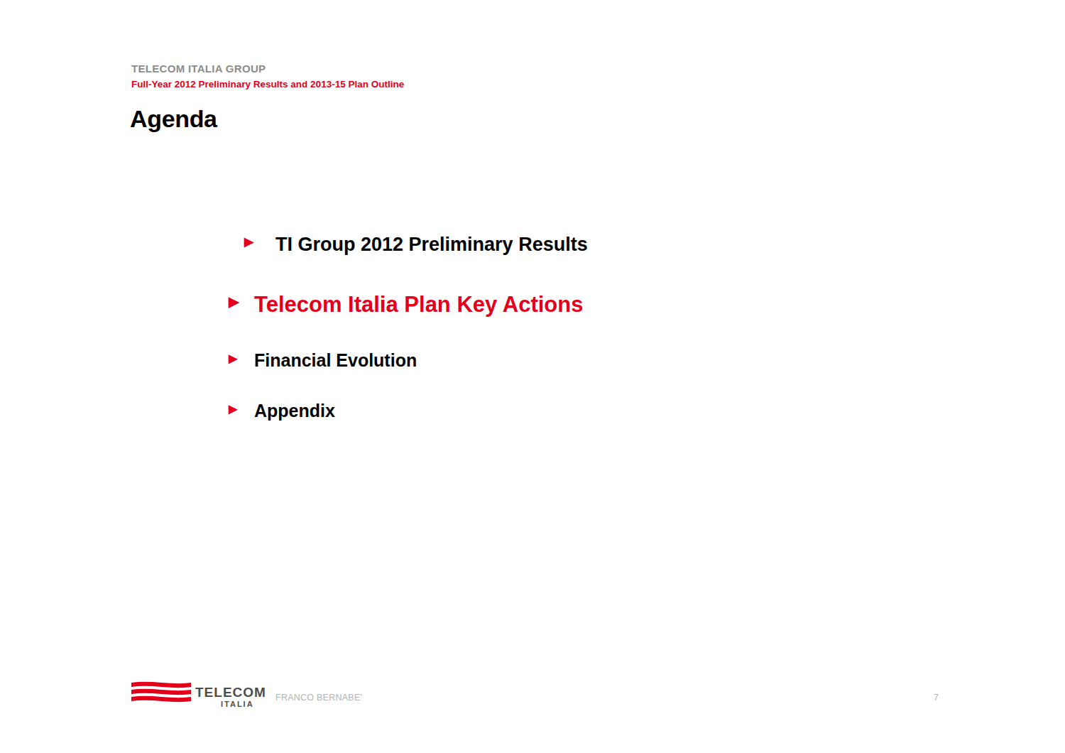TELECOM ITALIA GROUP
Full-Year 2012 Preliminary Results and 2013-15 Plan Outline
Agenda
TI Group 2012 Preliminary Results
Telecom Italia Plan Key Actions
Financial Evolution
Appendix
TELECOM ITALIA
FRANCO BERNABE'
7